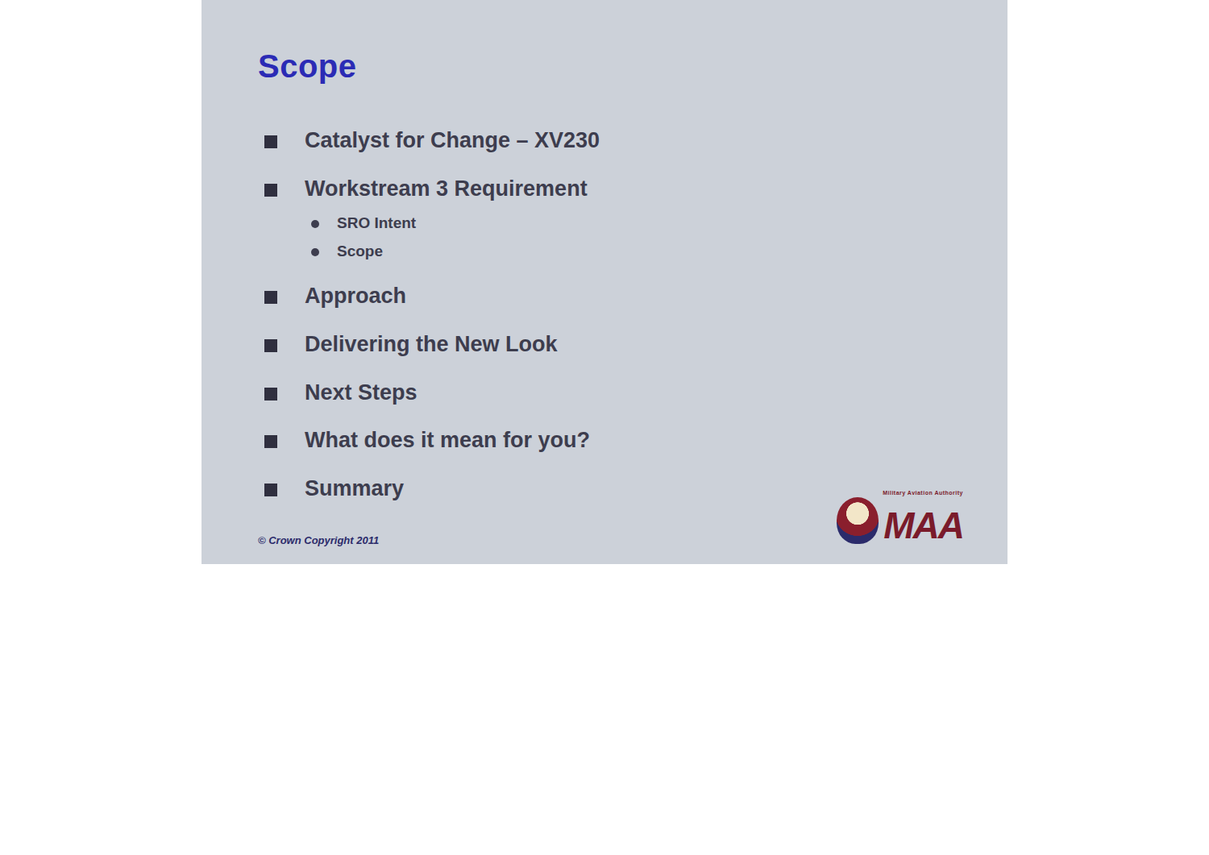Scope
Catalyst for Change – XV230
Workstream 3 Requirement
SRO Intent
Scope
Approach
Delivering the New Look
Next Steps
What does it mean for you?
Summary
© Crown Copyright 2011
Military Aviation Authority
MAA